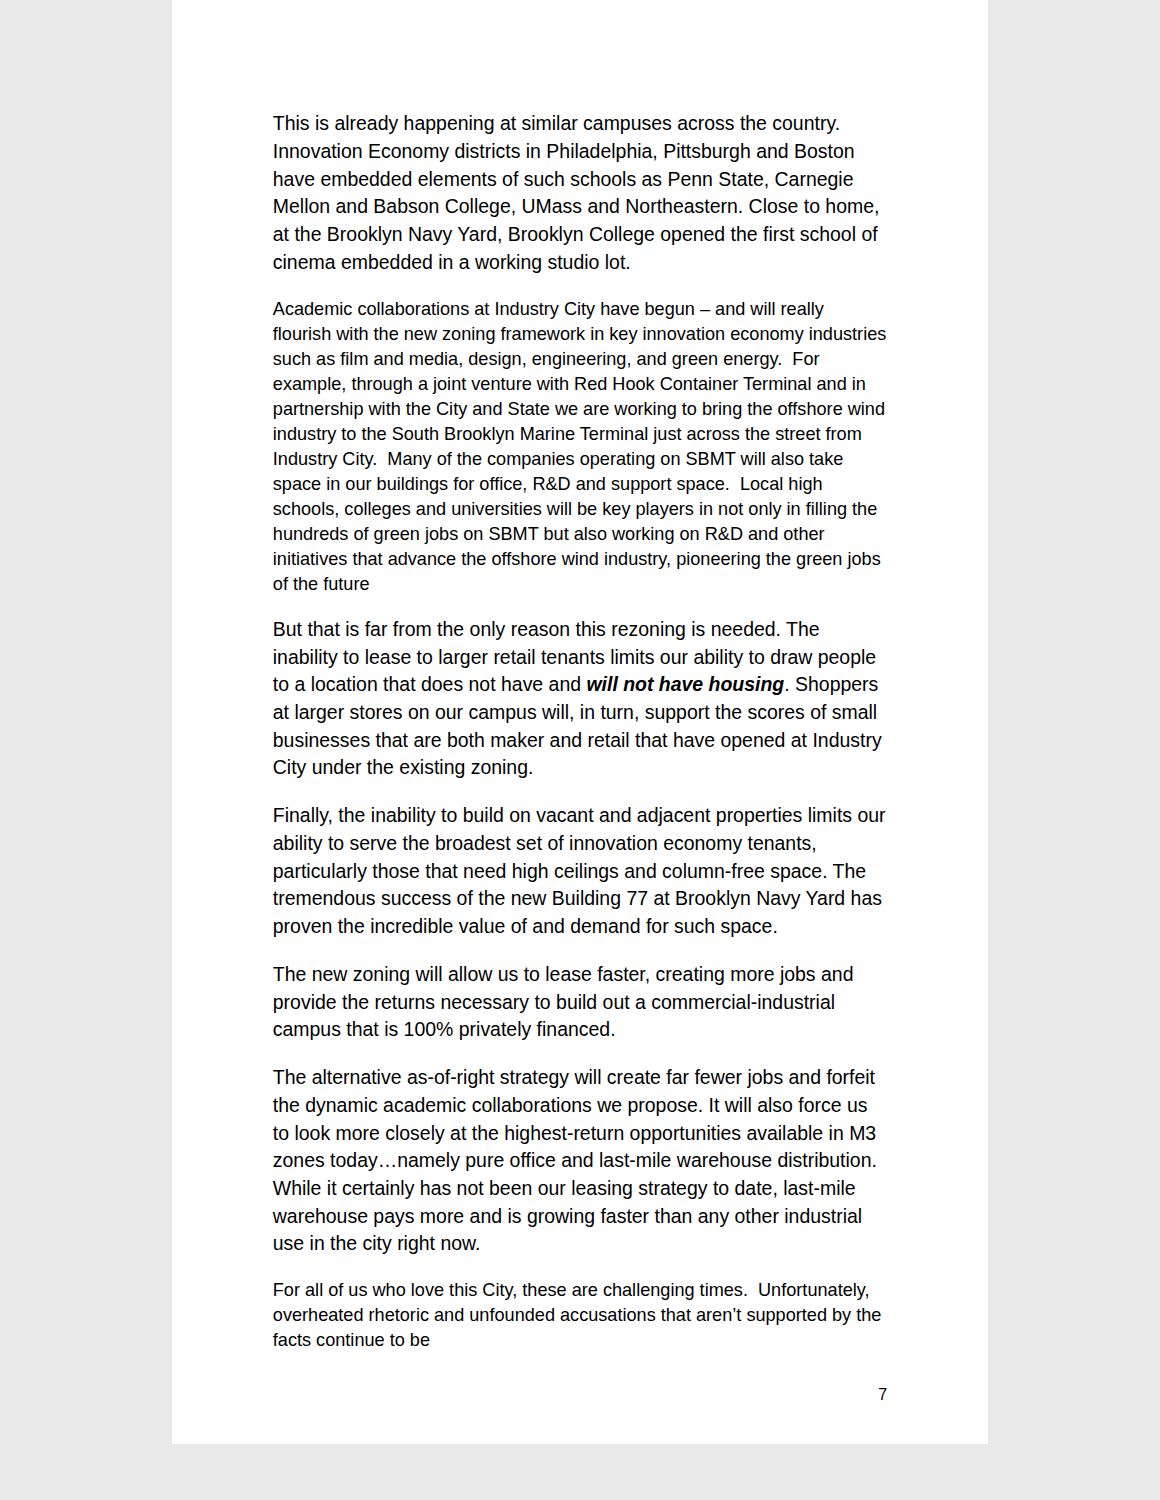This is already happening at similar campuses across the country. Innovation Economy districts in Philadelphia, Pittsburgh and Boston have embedded elements of such schools as Penn State, Carnegie Mellon and Babson College, UMass and Northeastern. Close to home, at the Brooklyn Navy Yard, Brooklyn College opened the first school of cinema embedded in a working studio lot.
Academic collaborations at Industry City have begun – and will really flourish with the new zoning framework in key innovation economy industries such as film and media, design, engineering, and green energy. For example, through a joint venture with Red Hook Container Terminal and in partnership with the City and State we are working to bring the offshore wind industry to the South Brooklyn Marine Terminal just across the street from Industry City. Many of the companies operating on SBMT will also take space in our buildings for office, R&D and support space. Local high schools, colleges and universities will be key players in not only in filling the hundreds of green jobs on SBMT but also working on R&D and other initiatives that advance the offshore wind industry, pioneering the green jobs of the future
But that is far from the only reason this rezoning is needed. The inability to lease to larger retail tenants limits our ability to draw people to a location that does not have and will not have housing. Shoppers at larger stores on our campus will, in turn, support the scores of small businesses that are both maker and retail that have opened at Industry City under the existing zoning.
Finally, the inability to build on vacant and adjacent properties limits our ability to serve the broadest set of innovation economy tenants, particularly those that need high ceilings and column-free space. The tremendous success of the new Building 77 at Brooklyn Navy Yard has proven the incredible value of and demand for such space.
The new zoning will allow us to lease faster, creating more jobs and provide the returns necessary to build out a commercial-industrial campus that is 100% privately financed.
The alternative as-of-right strategy will create far fewer jobs and forfeit the dynamic academic collaborations we propose. It will also force us to look more closely at the highest-return opportunities available in M3 zones today…namely pure office and last-mile warehouse distribution. While it certainly has not been our leasing strategy to date, last-mile warehouse pays more and is growing faster than any other industrial use in the city right now.
For all of us who love this City, these are challenging times. Unfortunately, overheated rhetoric and unfounded accusations that aren’t supported by the facts continue to be
7